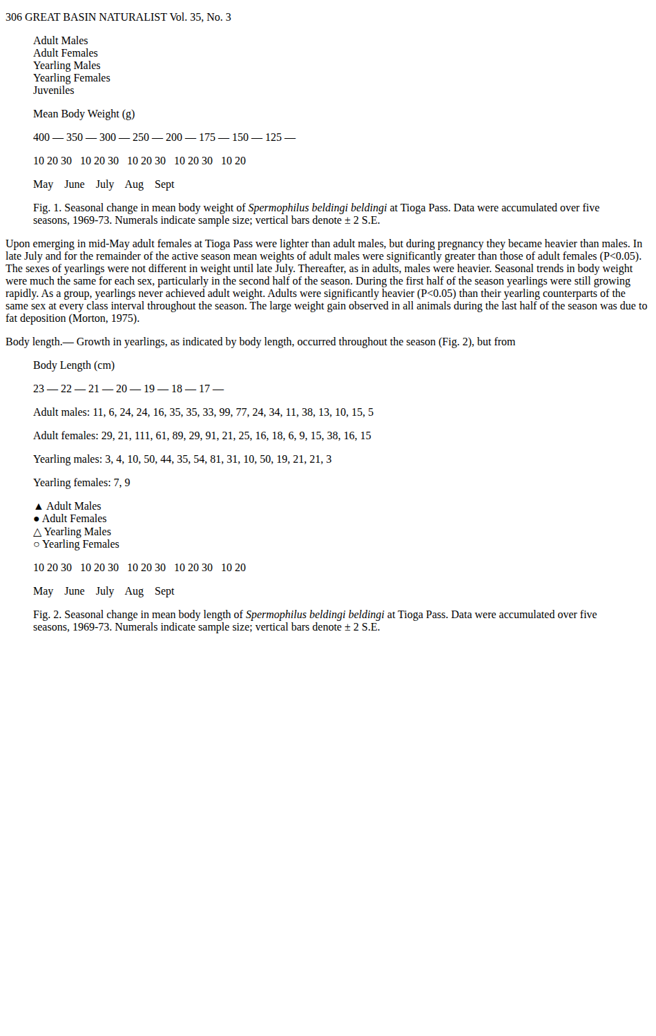306 GREAT BASIN NATURALIST Vol. 35, No. 3
Adult Males
Adult Females
Yearling Males
Yearling Females
Juveniles
Mean Body Weight (g)
400 — 350 — 300 — 250 — 200 — 175 — 150 — 125 —
10 20 30 10 20 30 10 20 30 10 20 30 10 20
May June July Aug Sept
Fig. 1. Seasonal change in mean body weight of Spermophilus beldingi beldingi at Tioga Pass. Data were accumulated over five seasons, 1969-73. Numerals indicate sample size; vertical bars denote ± 2 S.E.
Upon emerging in mid-May adult females at Tioga Pass were lighter than adult males, but during pregnancy they became heavier than males. In late July and for the remainder of the active season mean weights of adult males were significantly greater than those of adult females (P<0.05). The sexes of yearlings were not different in weight until late July. Thereafter, as in adults, males were heavier. Seasonal trends in body weight were much the same for each sex, particularly in the second half of the season. During the first half of the season yearlings were still growing rapidly. As a group, yearlings never achieved adult weight. Adults were significantly heavier (P<0.05) than their yearling counterparts of the same sex at every class interval throughout the season. The large weight gain observed in all animals during the last half of the season was due to fat deposition (Morton, 1975).
Body length.— Growth in yearlings, as indicated by body length, occurred throughout the season (Fig. 2), but from
Body Length (cm)
23 — 22 — 21 — 20 — 19 — 18 — 17 —
Adult males: 11, 6, 24, 24, 16, 35, 35, 33, 99, 77, 24, 34, 11, 38, 13, 10, 15, 5
Adult females: 29, 21, 111, 61, 89, 29, 91, 21, 25, 16, 18, 6, 9, 15, 38, 16, 15
Yearling males: 3, 4, 10, 50, 44, 35, 54, 81, 31, 10, 50, 19, 21, 21, 3
Yearling females: 7, 9
▲ Adult Males
● Adult Females
△ Yearling Males
○ Yearling Females
10 20 30 10 20 30 10 20 30 10 20 30 10 20
May June July Aug Sept
Fig. 2. Seasonal change in mean body length of Spermophilus beldingi beldingi at Tioga Pass. Data were accumulated over five seasons, 1969-73. Numerals indicate sample size; vertical bars denote ± 2 S.E.